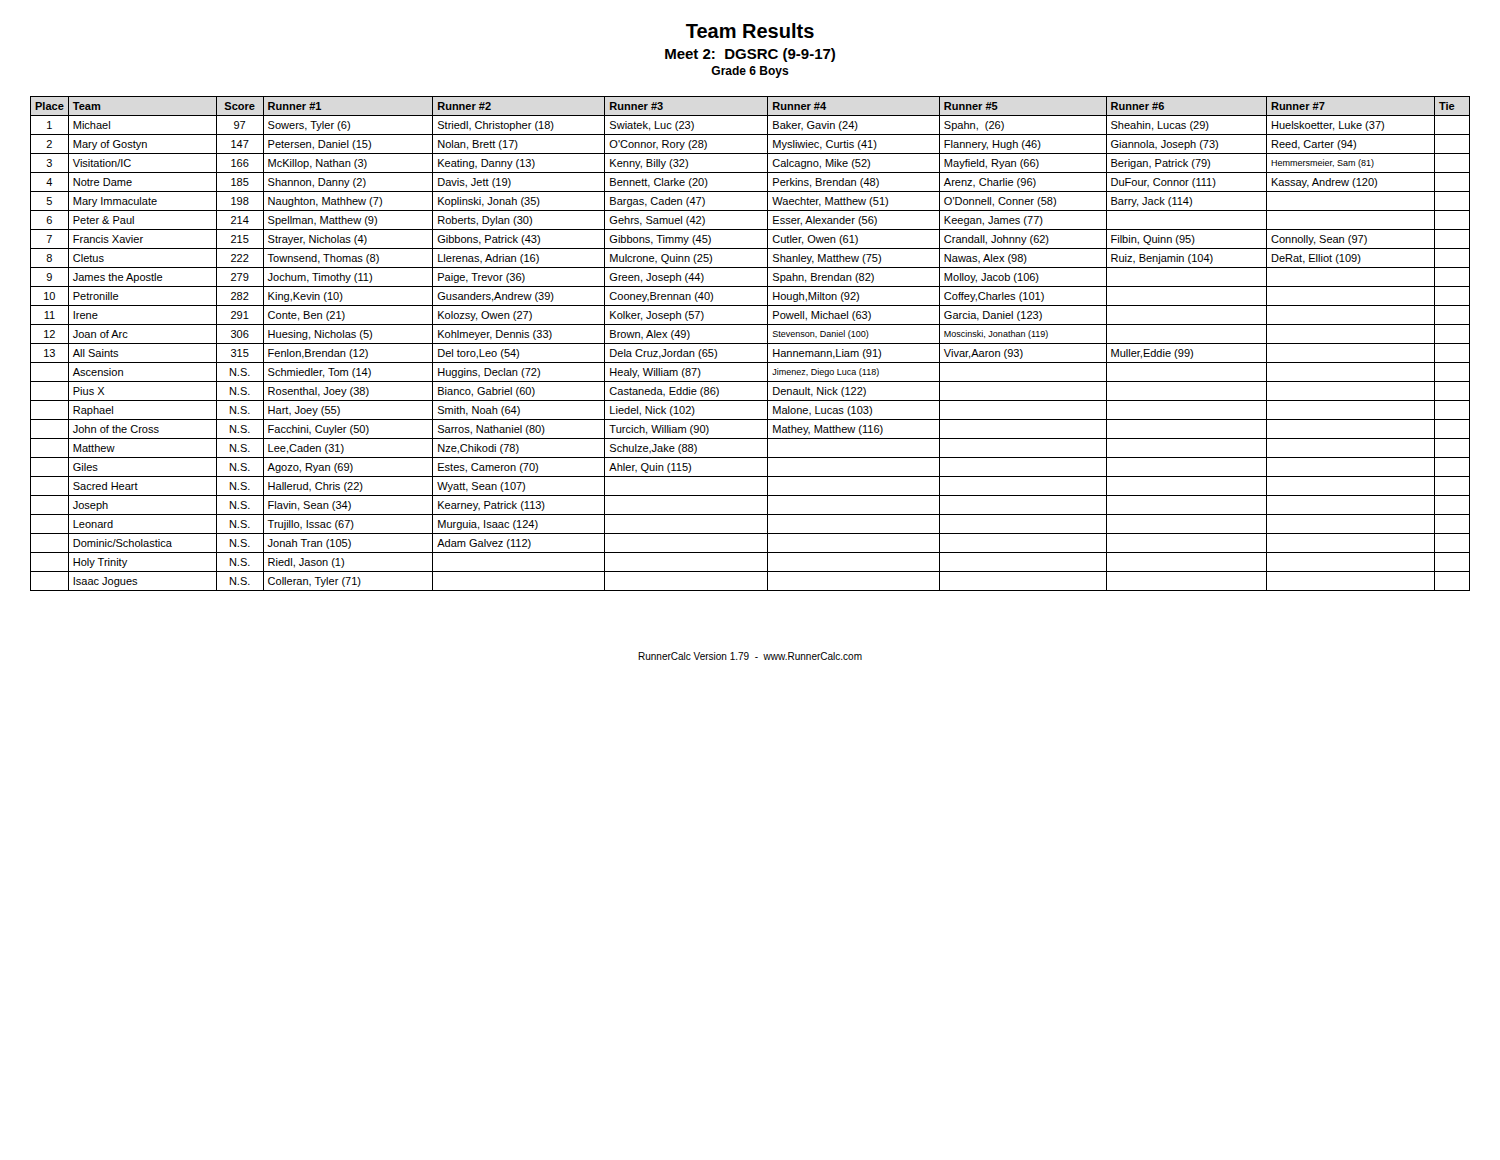Team Results
Meet 2: DGSRC (9-9-17)
Grade 6 Boys
| Place | Team | Score | Runner #1 | Runner #2 | Runner #3 | Runner #4 | Runner #5 | Runner #6 | Runner #7 | Tie |
| --- | --- | --- | --- | --- | --- | --- | --- | --- | --- | --- |
| 1 | Michael | 97 | Sowers, Tyler (6) | Striedl, Christopher (18) | Swiatek, Luc (23) | Baker, Gavin (24) | Spahn, (26) | Sheahin, Lucas (29) | Huelskoetter, Luke (37) | |
| 2 | Mary of Gostyn | 147 | Petersen, Daniel (15) | Nolan, Brett (17) | O'Connor, Rory (28) | Mysliwiec, Curtis (41) | Flannery, Hugh (46) | Giannola, Joseph (73) | Reed, Carter (94) | |
| 3 | Visitation/IC | 166 | McKillop, Nathan (3) | Keating, Danny (13) | Kenny, Billy (32) | Calcagno, Mike (52) | Mayfield, Ryan (66) | Berigan, Patrick (79) | Hemmersmeier, Sam (81) | |
| 4 | Notre Dame | 185 | Shannon, Danny (2) | Davis, Jett (19) | Bennett, Clarke (20) | Perkins, Brendan (48) | Arenz, Charlie (96) | DuFour, Connor (111) | Kassay, Andrew (120) | |
| 5 | Mary Immaculate | 198 | Naughton, Mathhew (7) | Koplinski, Jonah (35) | Bargas, Caden (47) | Waechter, Matthew (51) | O'Donnell, Conner (58) | Barry, Jack (114) | | |
| 6 | Peter & Paul | 214 | Spellman, Matthew (9) | Roberts, Dylan (30) | Gehrs, Samuel (42) | Esser, Alexander (56) | Keegan, James (77) | | | |
| 7 | Francis Xavier | 215 | Strayer, Nicholas (4) | Gibbons, Patrick (43) | Gibbons, Timmy (45) | Cutler, Owen (61) | Crandall, Johnny (62) | Filbin, Quinn (95) | Connolly, Sean (97) | |
| 8 | Cletus | 222 | Townsend, Thomas (8) | Llerenas, Adrian (16) | Mulcrone, Quinn (25) | Shanley, Matthew (75) | Nawas, Alex (98) | Ruiz, Benjamin (104) | DeRat, Elliot (109) | |
| 9 | James the Apostle | 279 | Jochum, Timothy (11) | Paige, Trevor (36) | Green, Joseph (44) | Spahn, Brendan (82) | Molloy, Jacob (106) | | | |
| 10 | Petronille | 282 | King,Kevin (10) | Gusanders,Andrew (39) | Cooney,Brennan (40) | Hough,Milton (92) | Coffey,Charles (101) | | | |
| 11 | Irene | 291 | Conte, Ben (21) | Kolozsy, Owen (27) | Kolker, Joseph (57) | Powell, Michael (63) | Garcia, Daniel (123) | | | |
| 12 | Joan of Arc | 306 | Huesing, Nicholas (5) | Kohlmeyer, Dennis (33) | Brown, Alex (49) | Stevenson, Daniel (100) | Moscinski, Jonathan (119) | | | |
| 13 | All Saints | 315 | Fenlon,Brendan (12) | Del toro,Leo (54) | Dela Cruz,Jordan (65) | Hannemann,Liam (91) | Vivar,Aaron (93) | Muller,Eddie (99) | | |
| | Ascension | N.S. | Schmiedler, Tom (14) | Huggins, Declan (72) | Healy, William (87) | Jimenez, Diego Luca (118) | | | | |
| | Pius X | N.S. | Rosenthal, Joey (38) | Bianco, Gabriel (60) | Castaneda, Eddie (86) | Denault, Nick (122) | | | | |
| | Raphael | N.S. | Hart, Joey (55) | Smith, Noah (64) | Liedel, Nick (102) | Malone, Lucas (103) | | | | |
| | John of the Cross | N.S. | Facchini, Cuyler (50) | Sarros, Nathaniel (80) | Turcich, William (90) | Mathey, Matthew (116) | | | | |
| | Matthew | N.S. | Lee,Caden (31) | Nze,Chikodi (78) | Schulze,Jake (88) | | | | | |
| | Giles | N.S. | Agozo, Ryan (69) | Estes, Cameron (70) | Ahler, Quin (115) | | | | | |
| | Sacred Heart | N.S. | Hallerud, Chris (22) | Wyatt, Sean (107) | | | | | | |
| | Joseph | N.S. | Flavin, Sean (34) | Kearney, Patrick (113) | | | | | | |
| | Leonard | N.S. | Trujillo, Issac (67) | Murguia, Isaac (124) | | | | | | |
| | Dominic/Scholastica | N.S. | Jonah Tran (105) | Adam Galvez (112) | | | | | | |
| | Holy Trinity | N.S. | Riedl, Jason (1) | | | | | | | |
| | Isaac Jogues | N.S. | Colleran, Tyler (71) | | | | | | | |
RunnerCalc Version 1.79 - www.RunnerCalc.com